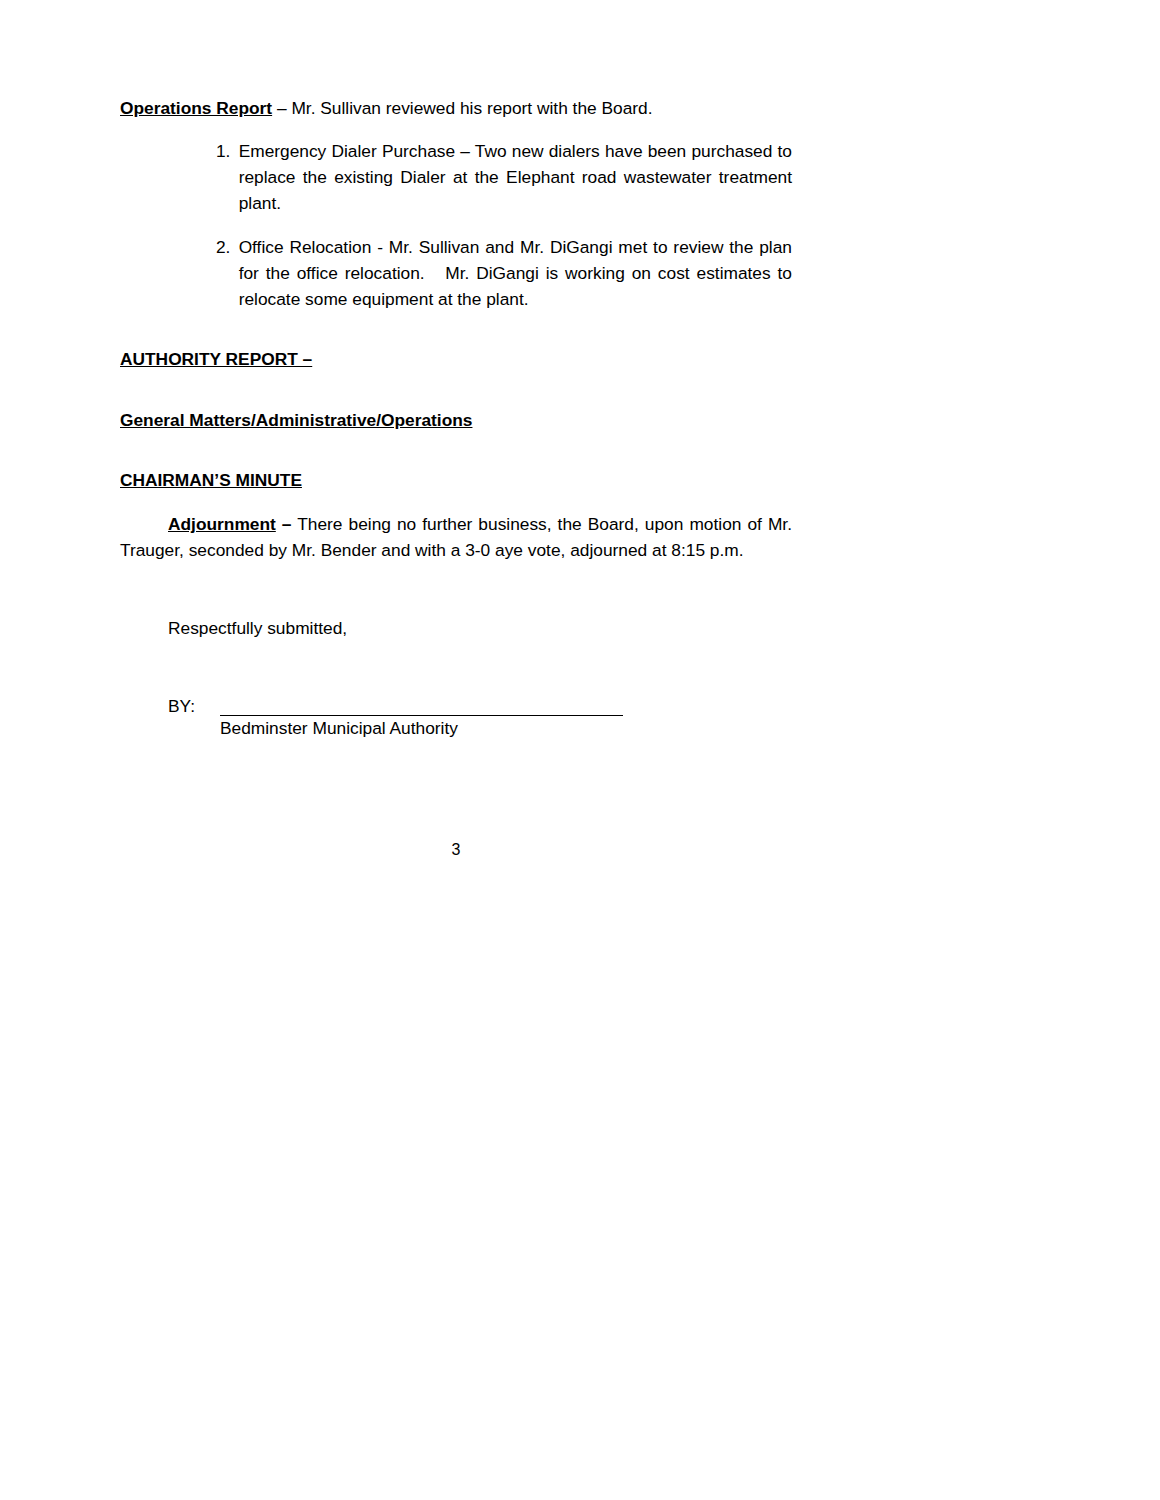Operations Report – Mr. Sullivan reviewed his report with the Board.
Emergency Dialer Purchase – Two new dialers have been purchased to replace the existing Dialer at the Elephant road wastewater treatment plant.
Office Relocation - Mr. Sullivan and Mr. DiGangi met to review the plan for the office relocation. Mr. DiGangi is working on cost estimates to relocate some equipment at the plant.
AUTHORITY REPORT –
General Matters/Administrative/Operations
CHAIRMAN’S MINUTE
Adjournment – There being no further business, the Board, upon motion of Mr. Trauger, seconded by Mr. Bender and with a 3-0 aye vote, adjourned at 8:15 p.m.
Respectfully submitted,
BY: Bedminster Municipal Authority
3